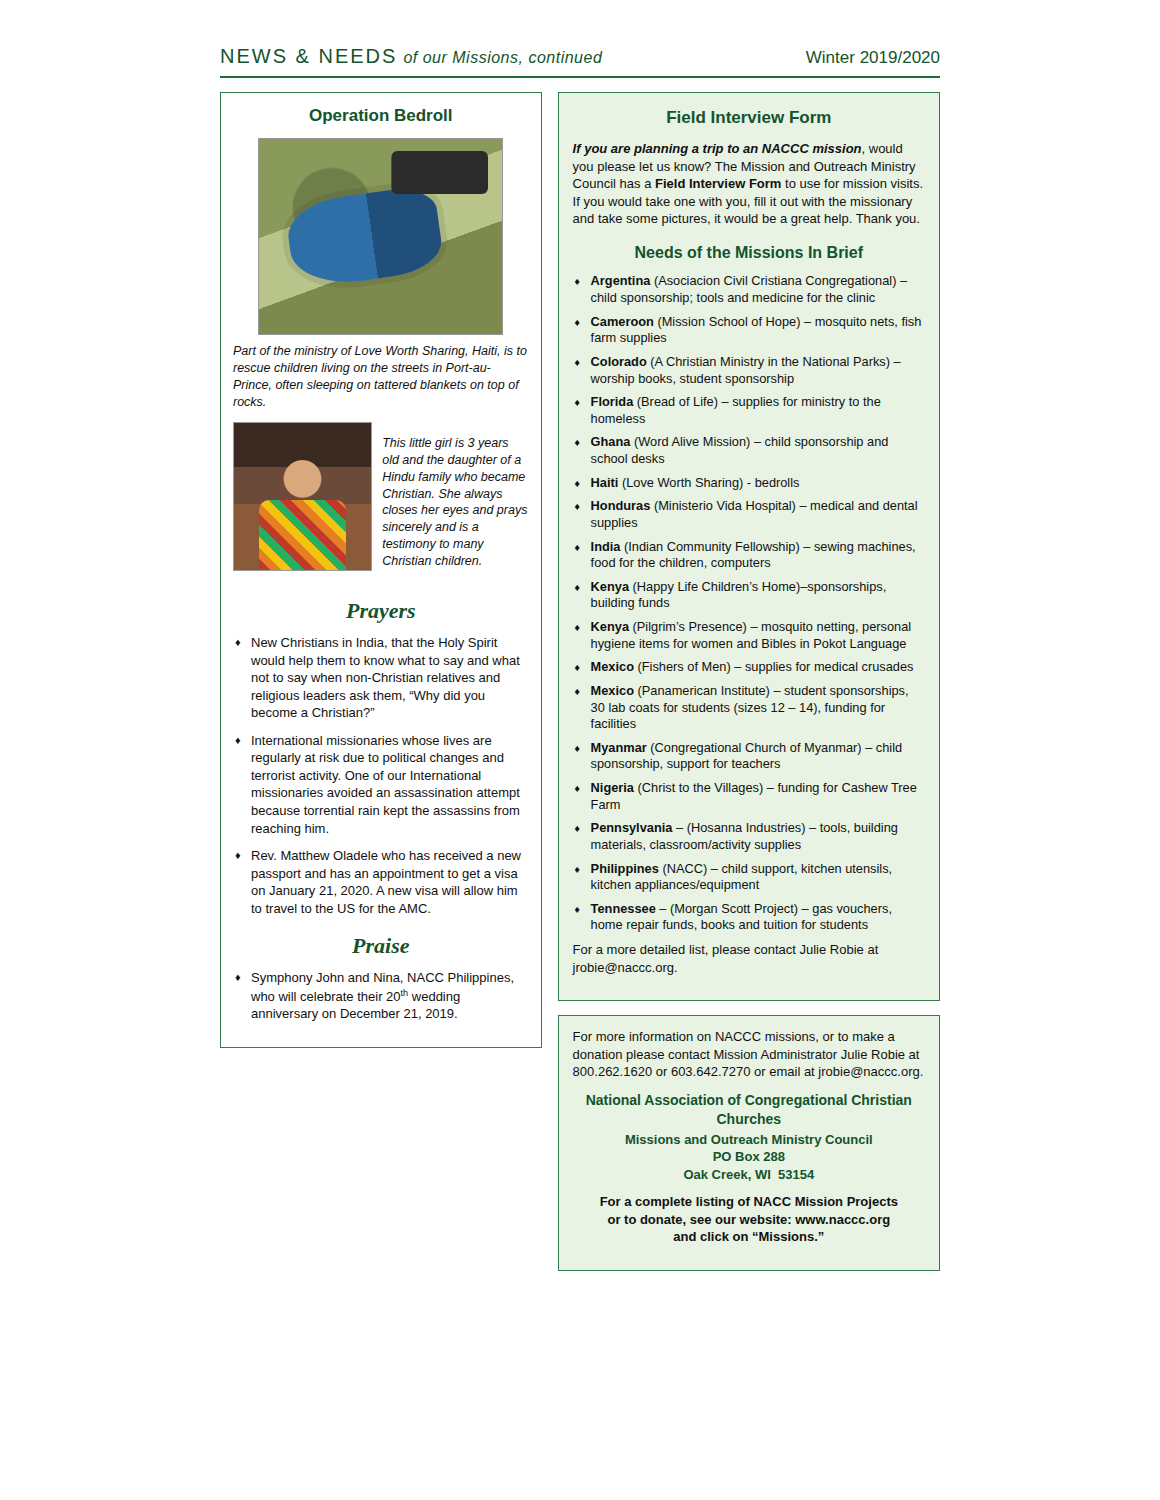NEWS & NEEDS of our Missions, continued
Winter 2019/2020
Operation Bedroll
Part of the ministry of Love Worth Sharing, Haiti, is to rescue children living on the streets in Port-au-Prince, often sleeping on tattered blankets on top of rocks.
This little girl is 3 years old and the daughter of a Hindu family who became Christian. She always closes her eyes and prays sincerely and is a testimony to many Christian children.
Prayers
New Christians in India, that the Holy Spirit would help them to know what to say and what not to say when non-Christian relatives and religious leaders ask them, “Why did you become a Christian?”
International missionaries whose lives are regularly at risk due to political changes and terrorist activity. One of our International missionaries avoided an assassination attempt because torrential rain kept the assassins from reaching him.
Rev. Matthew Oladele who has received a new passport and has an appointment to get a visa on January 21, 2020. A new visa will allow him to travel to the US for the AMC.
Praise
Symphony John and Nina, NACC Philippines, who will celebrate their 20th wedding anniversary on December 21, 2019.
Field Interview Form
If you are planning a trip to an NACCC mission, would you please let us know? The Mission and Outreach Ministry Council has a Field Interview Form to use for mission visits. If you would take one with you, fill it out with the missionary and take some pictures, it would be a great help. Thank you.
Needs of the Missions In Brief
Argentina (Asociacion Civil Cristiana Congregational) – child sponsorship; tools and medicine for the clinic
Cameroon (Mission School of Hope) – mosquito nets, fish farm supplies
Colorado (A Christian Ministry in the National Parks) – worship books, student sponsorship
Florida (Bread of Life) – supplies for ministry to the homeless
Ghana (Word Alive Mission) – child sponsorship and school desks
Haiti (Love Worth Sharing) - bedrolls
Honduras (Ministerio Vida Hospital) – medical and dental supplies
India (Indian Community Fellowship) – sewing machines, food for the children, computers
Kenya (Happy Life Children’s Home)–sponsorships, building funds
Kenya (Pilgrim’s Presence) – mosquito netting, personal hygiene items for women and Bibles in Pokot Language
Mexico (Fishers of Men) – supplies for medical crusades
Mexico (Panamerican Institute) – student sponsorships, 30 lab coats for students (sizes 12 – 14), funding for facilities
Myanmar (Congregational Church of Myanmar) – child sponsorship, support for teachers
Nigeria (Christ to the Villages) – funding for Cashew Tree Farm
Pennsylvania – (Hosanna Industries) – tools, building materials, classroom/activity supplies
Philippines (NACC) – child support, kitchen utensils, kitchen appliances/equipment
Tennessee – (Morgan Scott Project) – gas vouchers, home repair funds, books and tuition for students
For a more detailed list, please contact Julie Robie at jrobie@naccc.org.
For more information on NACCC missions, or to make a donation please contact Mission Administrator Julie Robie at 800.262.1620 or 603.642.7270 or email at jrobie@naccc.org.
National Association of Congregational Christian Churches
Missions and Outreach Ministry Council
PO Box 288
Oak Creek, WI 53154
For a complete listing of NACC Mission Projects
or to donate, see our website: www.naccc.org
and click on “Missions.”